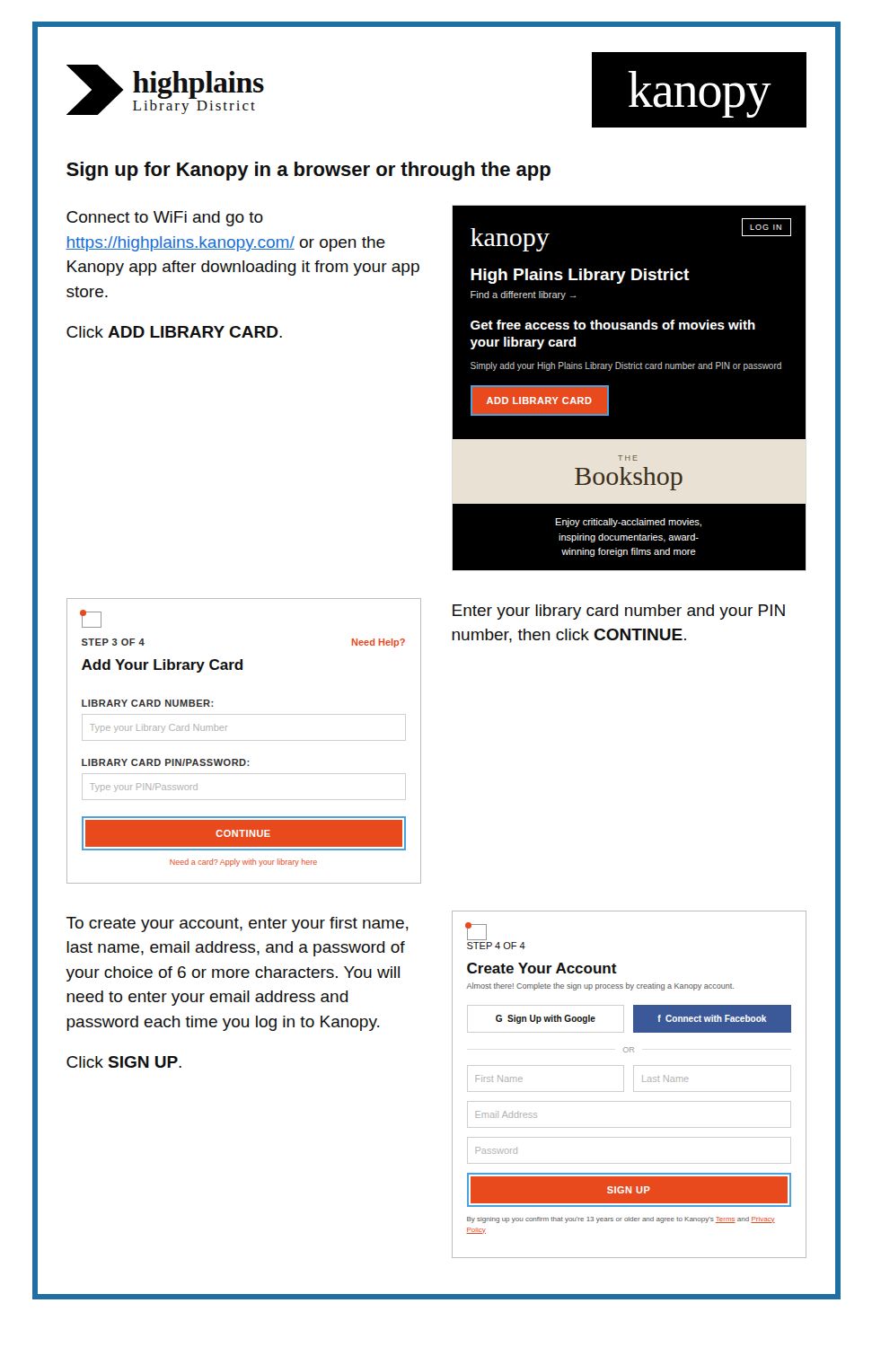highplains
Library District
kanopy
Sign up for Kanopy in a browser or through the app
Connect to WiFi and go to https://highplains.kanopy.com/ or open the Kanopy app after downloading it from your app store.
Click ADD LIBRARY CARD.
LOG IN
kanopy
High Plains Library District
Find a different library →
Get free access to thousands of movies with your library card
Simply add your High Plains Library District card number and PIN or password
ADD LIBRARY CARD
THE
Bookshop
Enjoy critically-acclaimed movies,
inspiring documentaries, award-
winning foreign films and more
STEP 3 OF 4 Need Help?
Add Your Library Card
LIBRARY CARD NUMBER:
Type your Library Card Number
LIBRARY CARD PIN/PASSWORD:
Type your PIN/Password
CONTINUE
Need a card? Apply with your library here
Enter your library card number and your PIN number, then click CONTINUE.
To create your account, enter your first name, last name, email address, and a password of your choice of 6 or more characters. You will need to enter your email address and password each time you log in to Kanopy.
Click SIGN UP.
STEP 4 OF 4
Create Your Account
Almost there! Complete the sign up process by creating a Kanopy account.
G Sign Up with Google
f Connect with Facebook
OR
First Name
Last Name
Email Address
Password
SIGN UP
By signing up you confirm that you're 13 years or older and agree to Kanopy's Terms and Privacy Policy